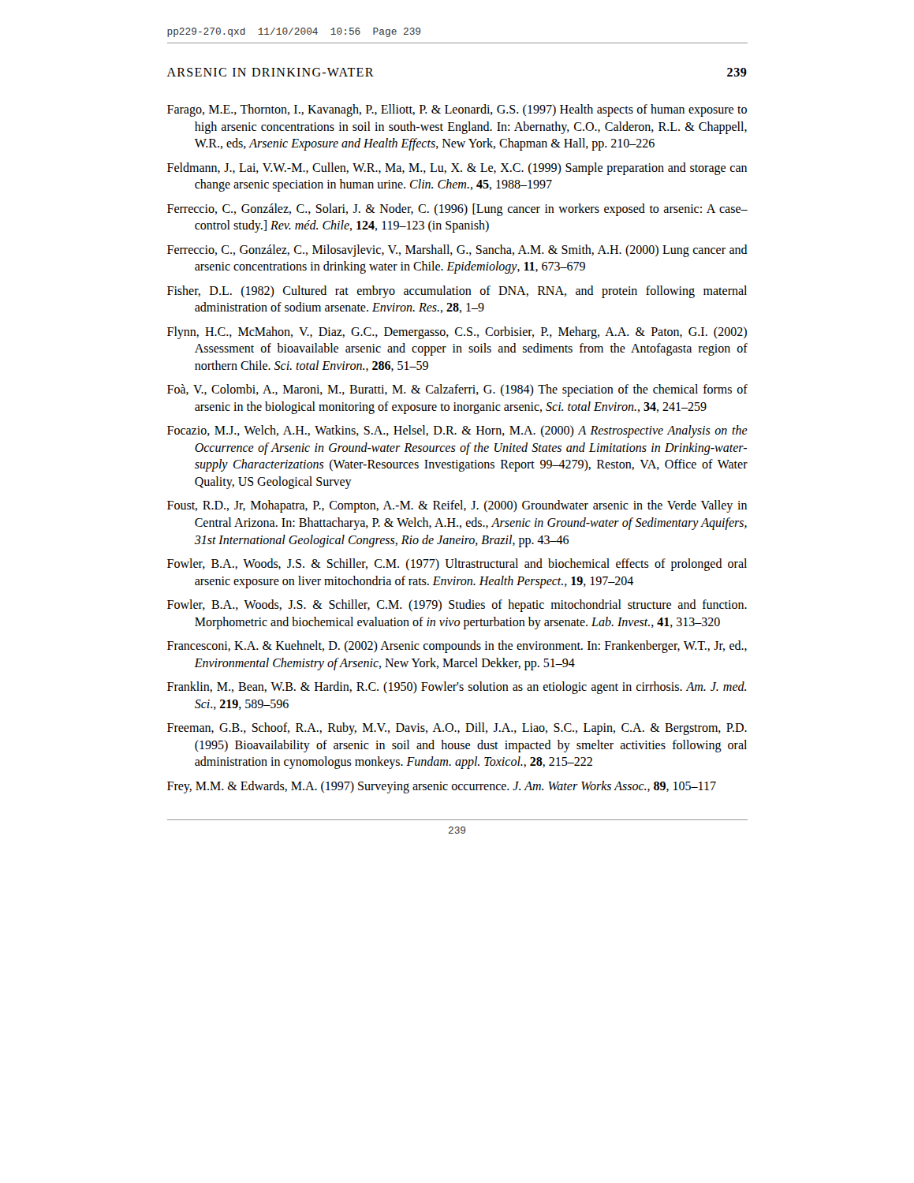pp229-270.qxd 11/10/2004 10:56 Page 239
Arsenic in Drinking-Water 239
Farago, M.E., Thornton, I., Kavanagh, P., Elliott, P. & Leonardi, G.S. (1997) Health aspects of human exposure to high arsenic concentrations in soil in south-west England. In: Abernathy, C.O., Calderon, R.L. & Chappell, W.R., eds, Arsenic Exposure and Health Effects, New York, Chapman & Hall, pp. 210–226
Feldmann, J., Lai, V.W.-M., Cullen, W.R., Ma, M., Lu, X. & Le, X.C. (1999) Sample preparation and storage can change arsenic speciation in human urine. Clin. Chem., 45, 1988–1997
Ferreccio, C., González, C., Solari, J. & Noder, C. (1996) [Lung cancer in workers exposed to arsenic: A case–control study.] Rev. méd. Chile, 124, 119–123 (in Spanish)
Ferreccio, C., González, C., Milosavjlevic, V., Marshall, G., Sancha, A.M. & Smith, A.H. (2000) Lung cancer and arsenic concentrations in drinking water in Chile. Epidemiology, 11, 673–679
Fisher, D.L. (1982) Cultured rat embryo accumulation of DNA, RNA, and protein following maternal administration of sodium arsenate. Environ. Res., 28, 1–9
Flynn, H.C., McMahon, V., Diaz, G.C., Demergasso, C.S., Corbisier, P., Meharg, A.A. & Paton, G.I. (2002) Assessment of bioavailable arsenic and copper in soils and sediments from the Antofagasta region of northern Chile. Sci. total Environ., 286, 51–59
Foà, V., Colombi, A., Maroni, M., Buratti, M. & Calzaferri, G. (1984) The speciation of the chemical forms of arsenic in the biological monitoring of exposure to inorganic arsenic, Sci. total Environ., 34, 241–259
Focazio, M.J., Welch, A.H., Watkins, S.A., Helsel, D.R. & Horn, M.A. (2000) A Restrospective Analysis on the Occurrence of Arsenic in Ground-water Resources of the United States and Limitations in Drinking-water-supply Characterizations (Water-Resources Investigations Report 99–4279), Reston, VA, Office of Water Quality, US Geological Survey
Foust, R.D., Jr, Mohapatra, P., Compton, A.-M. & Reifel, J. (2000) Groundwater arsenic in the Verde Valley in Central Arizona. In: Bhattacharya, P. & Welch, A.H., eds., Arsenic in Ground-water of Sedimentary Aquifers, 31st International Geological Congress, Rio de Janeiro, Brazil, pp. 43–46
Fowler, B.A., Woods, J.S. & Schiller, C.M. (1977) Ultrastructural and biochemical effects of prolonged oral arsenic exposure on liver mitochondria of rats. Environ. Health Perspect., 19, 197–204
Fowler, B.A., Woods, J.S. & Schiller, C.M. (1979) Studies of hepatic mitochondrial structure and function. Morphometric and biochemical evaluation of in vivo perturbation by arsenate. Lab. Invest., 41, 313–320
Francesconi, K.A. & Kuehnelt, D. (2002) Arsenic compounds in the environment. In: Frankenberger, W.T., Jr, ed., Environmental Chemistry of Arsenic, New York, Marcel Dekker, pp. 51–94
Franklin, M., Bean, W.B. & Hardin, R.C. (1950) Fowler's solution as an etiologic agent in cirrhosis. Am. J. med. Sci., 219, 589–596
Freeman, G.B., Schoof, R.A., Ruby, M.V., Davis, A.O., Dill, J.A., Liao, S.C., Lapin, C.A. & Bergstrom, P.D. (1995) Bioavailability of arsenic in soil and house dust impacted by smelter activities following oral administration in cynomologus monkeys. Fundam. appl. Toxicol., 28, 215–222
Frey, M.M. & Edwards, M.A. (1997) Surveying arsenic occurrence. J. Am. Water Works Assoc., 89, 105–117
239